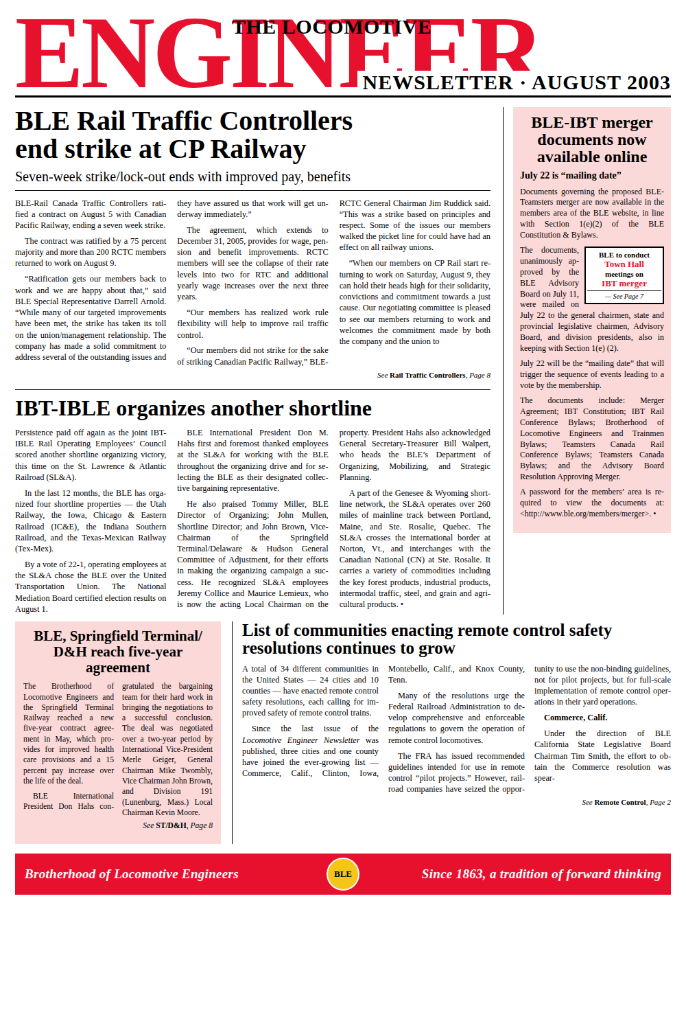ENGINEER
THE LOCOMOTIVE
NEWSLETTER · AUGUST 2003
BLE Rail Traffic Controllers
end strike at CP Railway
Seven-week strike/lock-out ends with improved pay, benefits
BLE-Rail Canada Traffic Controllers ratified a contract on August 5 with Canadian Pacific Railway, ending a seven week strike.
The contract was ratified by a 75 percent majority and more than 200 RCTC members returned to work on August 9.
“Ratification gets our members back to work and we are happy about that,” said BLE Special Representative Darrell Arnold. “While many of our targeted improvements have been met, the strike has taken its toll on the union/management relationship. The company has made a solid commitment to address several of the outstanding issues and they have assured us that work will get underway immediately.”
The agreement, which extends to December 31, 2005, provides for wage, pension and benefit improvements. RCTC members will see the collapse of their rate levels into two for RTC and additional yearly wage increases over the next three years.
“Our members has realized work rule flexibility will help to improve rail traffic control.
“Our members did not strike for the sake of striking Canadian Pacific Railway,” BLE-RCTC General Chairman Jim Ruddick said. “This was a strike based on principles and respect. Some of the issues our members walked the picket line for could have had an effect on all railway unions.
“When our members on CP Rail start returning to work on Saturday, August 9, they can hold their heads high for their solidarity, convictions and commitment towards a just cause. Our negotiating committee is pleased to see our members returning to work and welcomes the commitment made by both the company and the union to
See Rail Traffic Controllers, Page 8
IBT-IBLE organizes another shortline
Persistence paid off again as the joint IBT-IBLE Rail Operating Employees’ Council scored another shortline organizing victory, this time on the St. Lawrence & Atlantic Railroad (SL&A).
In the last 12 months, the BLE has organized four shortline properties — the Utah Railway, the Iowa, Chicago & Eastern Railroad (IC&E), the Indiana Southern Railroad, and the Texas-Mexican Railway (Tex-Mex).
By a vote of 22-1, operating employees at the SL&A chose the BLE over the United Transportation Union. The National Mediation Board certified election results on August 1.
BLE International President Don M. Hahs first and foremost thanked employees at the SL&A for working with the BLE throughout the organizing drive and for selecting the BLE as their designated collective bargaining representative.
He also praised Tommy Miller, BLE Director of Organizing; John Mullen, Shortline Director; and John Brown, Vice-Chairman of the Springfield Terminal/Delaware & Hudson General Committee of Adjustment, for their efforts in making the organizing campaign a success. He recognized SL&A employees Jeremy Collice and Maurice Lemieux, who is now the acting Local Chairman on the property. President Hahs also acknowledged General Secretary-Treasurer Bill Walpert, who heads the BLE’s Department of Organizing, Mobilizing, and Strategic Planning.
A part of the Genesee & Wyoming shortline network, the SL&A operates over 260 miles of mainline track between Portland, Maine, and Ste. Rosalie, Quebec. The SL&A crosses the international border at Norton, Vt., and interchanges with the Canadian National (CN) at Ste. Rosalie. It carries a variety of commodities including the key forest products, industrial products, intermodal traffic, steel, and grain and agricultural products. •
BLE-IBT merger documents now available online
July 22 is “mailing date”
Documents governing the proposed BLE-Teamsters merger are now available in the members area of the BLE website, in line with Section 1(e)(2) of the BLE Constitution & Bylaws.
BLE to conduct
Town Hall
meetings on
IBT merger
— See Page 7
The documents, unanimously approved by the BLE Advisory Board on July 11, were mailed on July 22 to the general chairmen, state and provincial legislative chairmen, Advisory Board, and division presidents, also in keeping with Section 1(e) (2).
July 22 will be the “mailing date” that will trigger the sequence of events leading to a vote by the membership.
The documents include: Merger Agreement; IBT Constitution; IBT Rail Conference Bylaws; Brotherhood of Locomotive Engineers and Trainmen Bylaws; Teamsters Canada Rail Conference Bylaws; Teamsters Canada Bylaws; and the Advisory Board Resolution Approving Merger.
A password for the members’ area is required to view the documents at: <http://www.ble.org/members/merger>. •
BLE, Springfield Terminal/
D&H reach five-year agreement
The Brotherhood of Locomotive Engineers and the Springfield Terminal Railway reached a new five-year contract agreement in May, which provides for improved health care provisions and a 15 percent pay increase over the life of the deal.
BLE International President Don Hahs congratulated the bargaining team for their hard work in bringing the negotiations to a successful conclusion. The deal was negotiated over a two-year period by International Vice-President Merle Geiger, General Chairman Mike Twombly, Vice Chairman John Brown, and Division 191 (Lunenburg, Mass.) Local Chairman Kevin Moore.
See ST/D&H, Page 8
List of communities enacting remote control safety resolutions continues to grow
A total of 34 different communities in the United States — 24 cities and 10 counties — have enacted remote control safety resolutions, each calling for improved safety of remote control trains.
Since the last issue of the Locomotive Engineer Newsletter was published, three cities and one county have joined the ever-growing list — Commerce, Calif., Clinton, Iowa, Montebello, Calif., and Knox County, Tenn.
Many of the resolutions urge the Federal Railroad Administration to develop comprehensive and enforceable regulations to govern the operation of remote control locomotives.
The FRA has issued recommended guidelines intended for use in remote control “pilot projects.” However, railroad companies have seized the opportunity to use the non-binding guidelines, not for pilot projects, but for full-scale implementation of remote control operations in their yard operations.
Commerce, Calif.
Under the direction of BLE California State Legislative Board Chairman Tim Smith, the effort to obtain the Commerce resolution was spear-
See Remote Control, Page 2
Brotherhood of Locomotive Engineers
BLE
Since 1863, a tradition of forward thinking